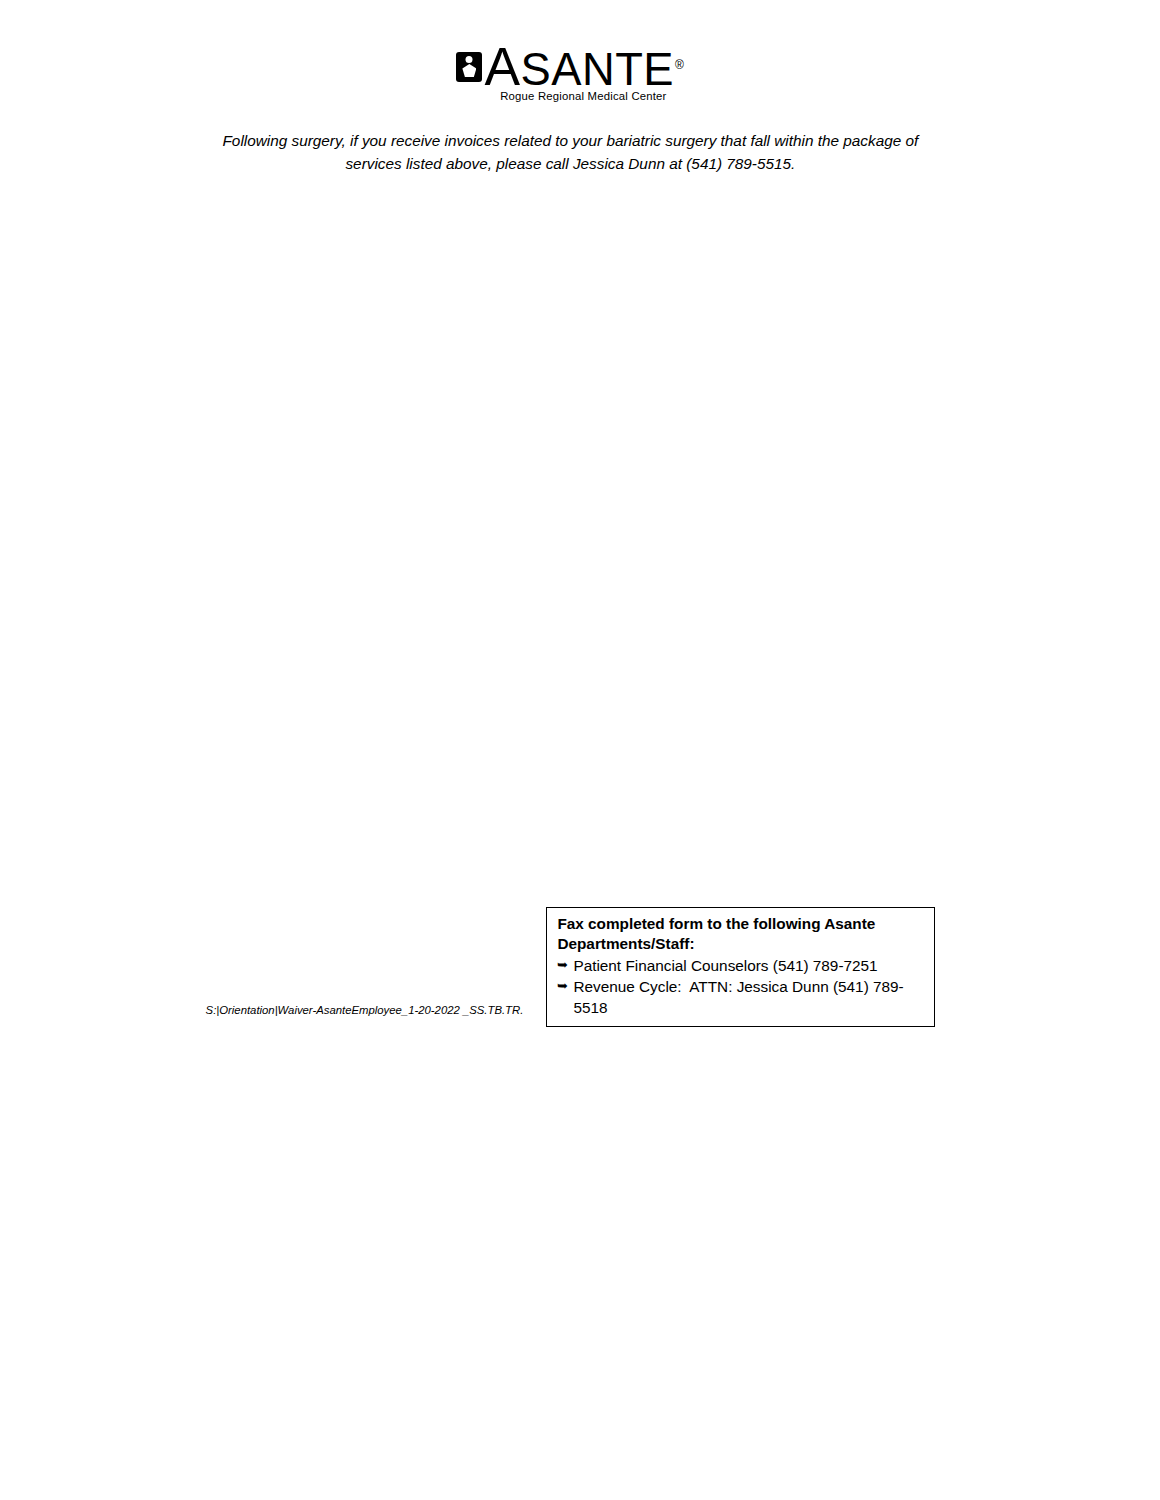ASANTE®
Rogue Regional Medical Center
Following surgery, if you receive invoices related to your bariatric surgery that fall within the package of services listed above, please call Jessica Dunn at (541) 789-5515.
S:|Orientation|Waiver-AsanteEmployee_1-20-2022 _SS.TB.TR.
Fax completed form to the following Asante Departments/Staff:
Patient Financial Counselors (541) 789-7251
Revenue Cycle: ATTN: Jessica Dunn (541) 789-5518